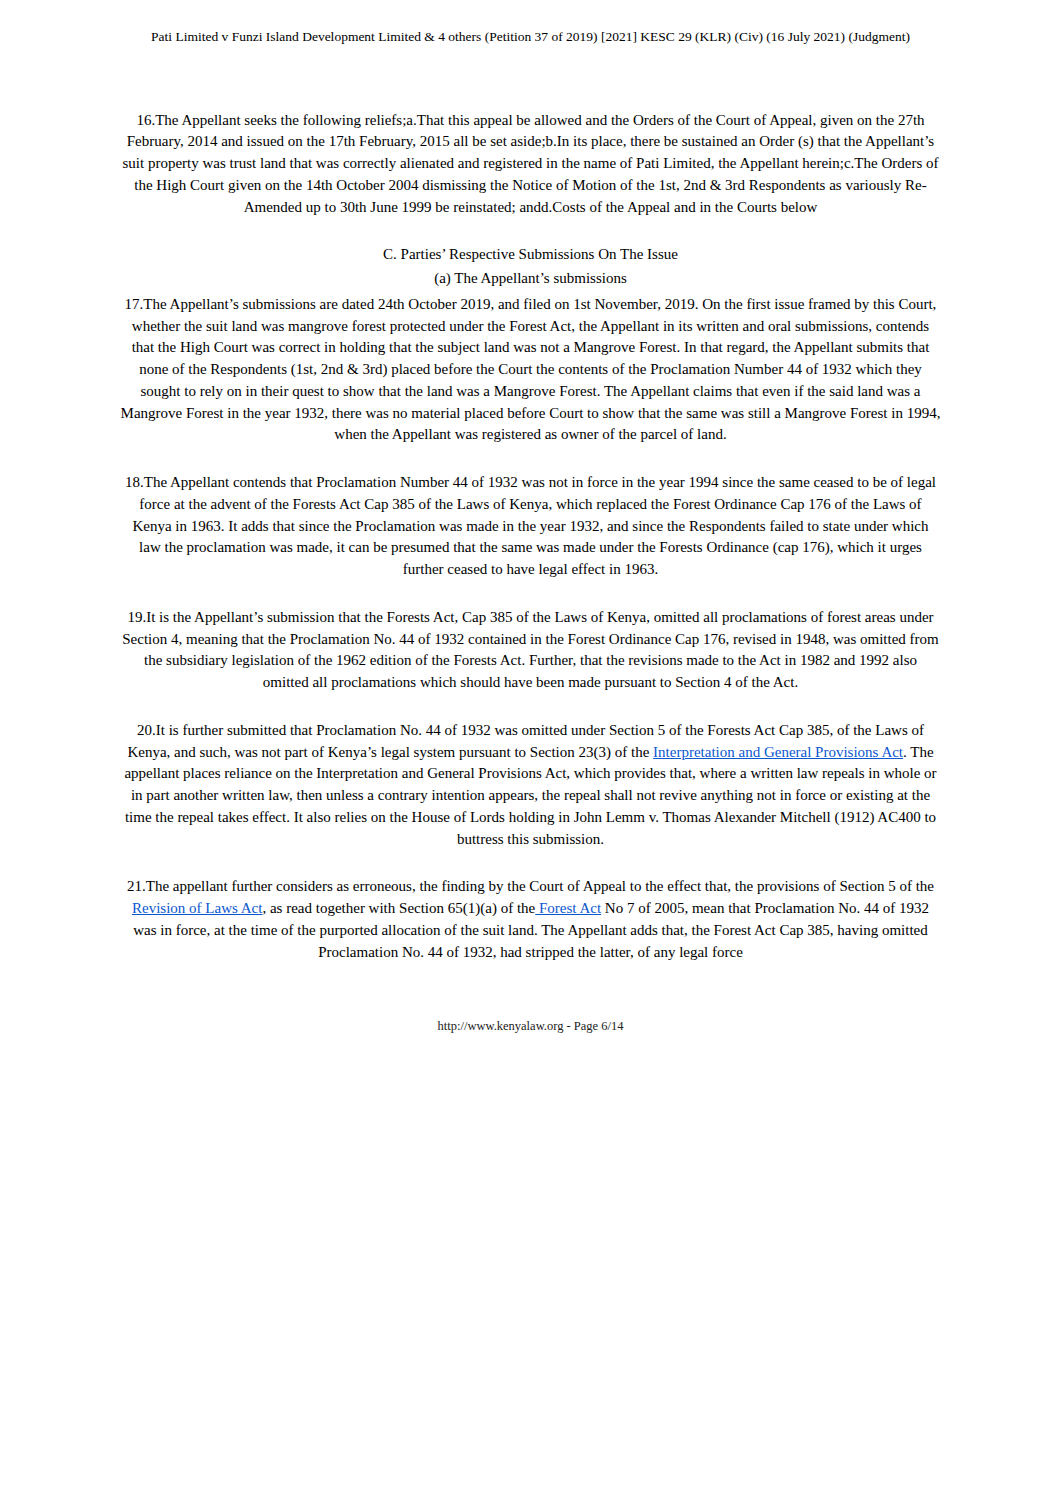Pati Limited v Funzi Island Development Limited & 4 others (Petition 37 of 2019) [2021] KESC 29 (KLR) (Civ) (16 July 2021) (Judgment)
16.The Appellant seeks the following reliefs;a.That this appeal be allowed and the Orders of the Court of Appeal, given on the 27th February, 2014 and issued on the 17th February, 2015 all be set aside;b.In its place, there be sustained an Order (s) that the Appellant’s suit property was trust land that was correctly alienated and registered in the name of Pati Limited, the Appellant herein;c.The Orders of the High Court given on the 14th October 2004 dismissing the Notice of Motion of the 1st, 2nd & 3rd Respondents as variously Re-Amended up to 30th June 1999 be reinstated; andd.Costs of the Appeal and in the Courts below
C. Parties’ Respective Submissions On The Issue
(a) The Appellant’s submissions
17.The Appellant’s submissions are dated 24th October 2019, and filed on 1st November, 2019. On the first issue framed by this Court, whether the suit land was mangrove forest protected under the Forest Act, the Appellant in its written and oral submissions, contends that the High Court was correct in holding that the subject land was not a Mangrove Forest. In that regard, the Appellant submits that none of the Respondents (1st, 2nd & 3rd) placed before the Court the contents of the Proclamation Number 44 of 1932 which they sought to rely on in their quest to show that the land was a Mangrove Forest. The Appellant claims that even if the said land was a Mangrove Forest in the year 1932, there was no material placed before Court to show that the same was still a Mangrove Forest in 1994, when the Appellant was registered as owner of the parcel of land.
18.The Appellant contends that Proclamation Number 44 of 1932 was not in force in the year 1994 since the same ceased to be of legal force at the advent of the Forests Act Cap 385 of the Laws of Kenya, which replaced the Forest Ordinance Cap 176 of the Laws of Kenya in 1963. It adds that since the Proclamation was made in the year 1932, and since the Respondents failed to state under which law the proclamation was made, it can be presumed that the same was made under the Forests Ordinance (cap 176), which it urges further ceased to have legal effect in 1963.
19.It is the Appellant’s submission that the Forests Act, Cap 385 of the Laws of Kenya, omitted all proclamations of forest areas under Section 4, meaning that the Proclamation No. 44 of 1932 contained in the Forest Ordinance Cap 176, revised in 1948, was omitted from the subsidiary legislation of the 1962 edition of the Forests Act. Further, that the revisions made to the Act in 1982 and 1992 also omitted all proclamations which should have been made pursuant to Section 4 of the Act.
20.It is further submitted that Proclamation No. 44 of 1932 was omitted under Section 5 of the Forests Act Cap 385, of the Laws of Kenya, and such, was not part of Kenya’s legal system pursuant to Section 23(3) of the Interpretation and General Provisions Act. The appellant places reliance on the Interpretation and General Provisions Act, which provides that, where a written law repeals in whole or in part another written law, then unless a contrary intention appears, the repeal shall not revive anything not in force or existing at the time the repeal takes effect. It also relies on the House of Lords holding in John Lemm v. Thomas Alexander Mitchell (1912) AC400 to buttress this submission.
21.The appellant further considers as erroneous, the finding by the Court of Appeal to the effect that, the provisions of Section 5 of the Revision of Laws Act, as read together with Section 65(1)(a) of the Forest Act No 7 of 2005, mean that Proclamation No. 44 of 1932 was in force, at the time of the purported allocation of the suit land. The Appellant adds that, the Forest Act Cap 385, having omitted Proclamation No. 44 of 1932, had stripped the latter, of any legal force
http://www.kenyalaw.org - Page 6/14